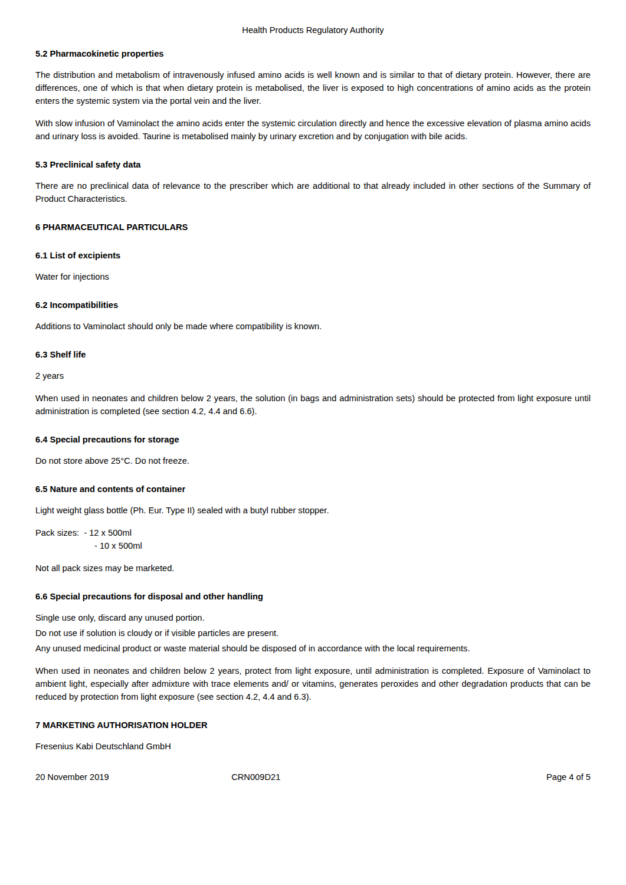Health Products Regulatory Authority
5.2 Pharmacokinetic properties
The distribution and metabolism of intravenously infused amino acids is well known and is similar to that of dietary protein. However, there are differences, one of which is that when dietary protein is metabolised, the liver is exposed to high concentrations of amino acids as the protein enters the systemic system via the portal vein and the liver.
With slow infusion of Vaminolact the amino acids enter the systemic circulation directly and hence the excessive elevation of plasma amino acids and urinary loss is avoided. Taurine is metabolised mainly by urinary excretion and by conjugation with bile acids.
5.3 Preclinical safety data
There are no preclinical data of relevance to the prescriber which are additional to that already included in other sections of the Summary of Product Characteristics.
6 PHARMACEUTICAL PARTICULARS
6.1 List of excipients
Water for injections
6.2 Incompatibilities
Additions to Vaminolact should only be made where compatibility is known.
6.3 Shelf life
2 years
When used in neonates and children below 2 years, the solution (in bags and administration sets) should be protected from light exposure until administration is completed (see section 4.2, 4.4 and 6.6).
6.4 Special precautions for storage
Do not store above 25°C. Do not freeze.
6.5 Nature and contents of container
Light weight glass bottle (Ph. Eur. Type II) sealed with a butyl rubber stopper.
Pack sizes: - 12 x 500ml
- 10 x 500ml
Not all pack sizes may be marketed.
6.6 Special precautions for disposal and other handling
Single use only, discard any unused portion.
Do not use if solution is cloudy or if visible particles are present.
Any unused medicinal product or waste material should be disposed of in accordance with the local requirements.
When used in neonates and children below 2 years, protect from light exposure, until administration is completed. Exposure of Vaminolact to ambient light, especially after admixture with trace elements and/ or vitamins, generates peroxides and other degradation products that can be reduced by protection from light exposure (see section 4.2, 4.4 and 6.3).
7 MARKETING AUTHORISATION HOLDER
Fresenius Kabi Deutschland GmbH
20 November 2019 CRN009D21 Page 4 of 5